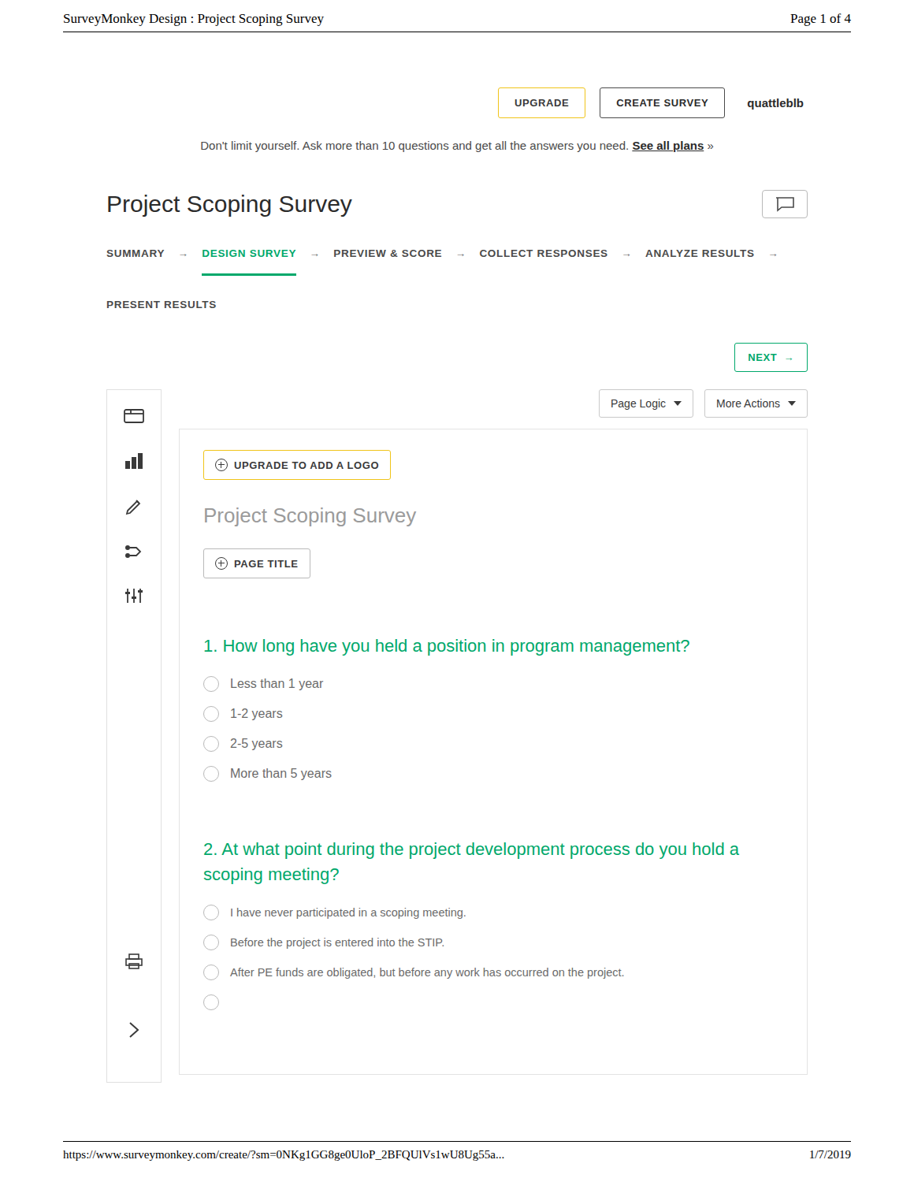SurveyMonkey Design : Project Scoping Survey
Page 1 of 4
UPGRADE
CREATE SURVEY
quattleblb
Don't limit yourself. Ask more than 10 questions and get all the answers you need. See all plans »
Project Scoping Survey
SUMMARY → DESIGN SURVEY → PREVIEW & SCORE → COLLECT RESPONSES → ANALYZE RESULTS → PRESENT RESULTS
NEXT →
Page Logic
More Actions
UPGRADE TO ADD A LOGO
Project Scoping Survey
PAGE TITLE
1. How long have you held a position in program management?
Less than 1 year
1-2 years
2-5 years
More than 5 years
2. At what point during the project development process do you hold a scoping meeting?
I have never participated in a scoping meeting.
Before the project is entered into the STIP.
After PE funds are obligated, but before any work has occurred on the project.
https://www.surveymonkey.com/create/?sm=0NKg1GG8ge0UloP_2BFQUlVs1wU8Ug55a...
1/7/2019